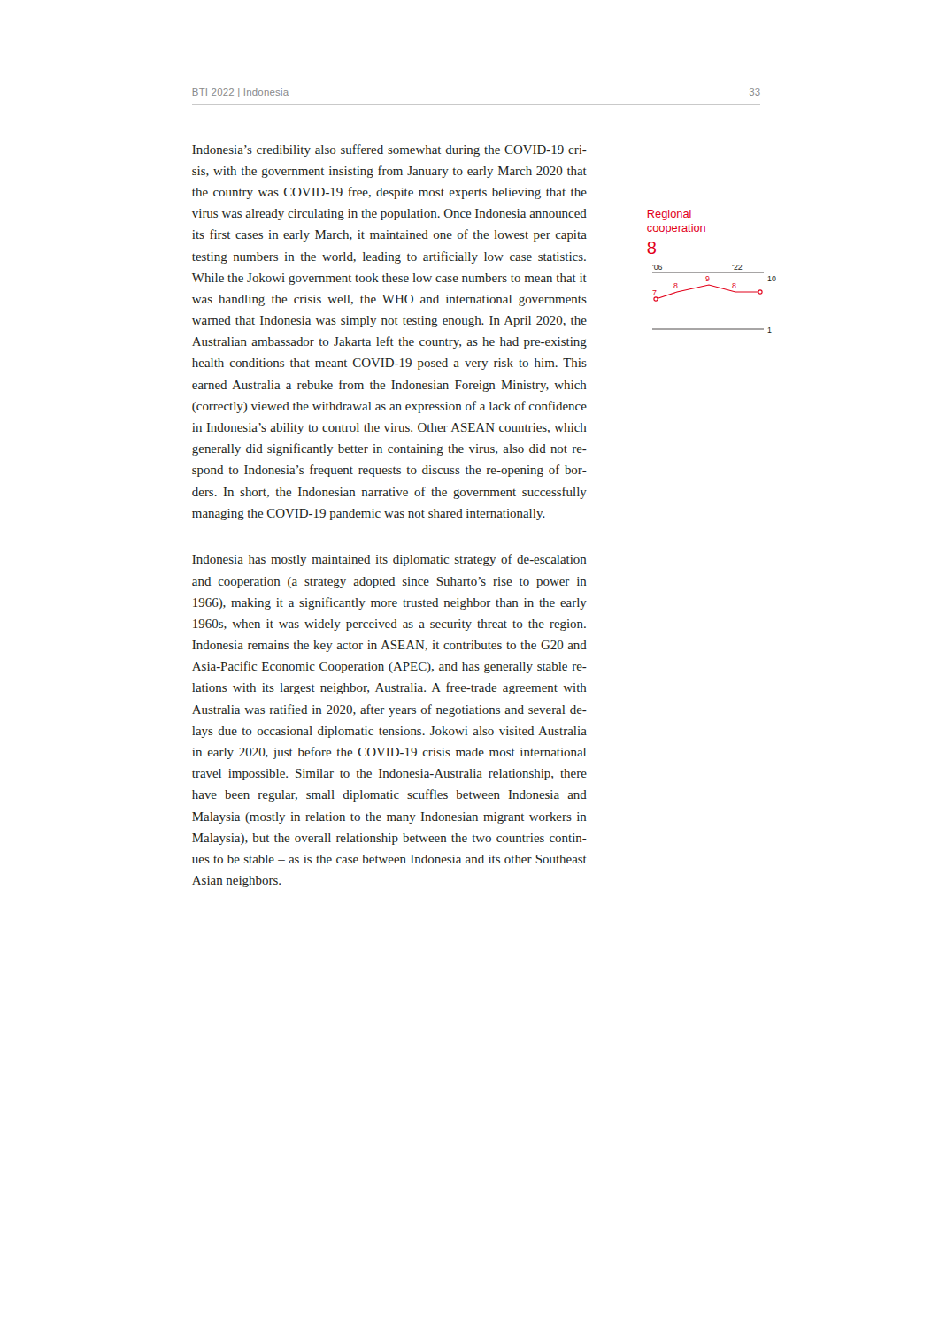BTI 2022 | Indonesia 33
Indonesia’s credibility also suffered somewhat during the COVID-19 crisis, with the government insisting from January to early March 2020 that the country was COVID-19 free, despite most experts believing that the virus was already circulating in the population. Once Indonesia announced its first cases in early March, it maintained one of the lowest per capita testing numbers in the world, leading to artificially low case statistics. While the Jokowi government took these low case numbers to mean that it was handling the crisis well, the WHO and international governments warned that Indonesia was simply not testing enough. In April 2020, the Australian ambassador to Jakarta left the country, as he had pre-existing health conditions that meant COVID-19 posed a very risk to him. This earned Australia a rebuke from the Indonesian Foreign Ministry, which (correctly) viewed the withdrawal as an expression of a lack of confidence in Indonesia’s ability to control the virus. Other ASEAN countries, which generally did significantly better in containing the virus, also did not respond to Indonesia’s frequent requests to discuss the re-opening of borders. In short, the Indonesian narrative of the government successfully managing the COVID-19 pandemic was not shared internationally.
Indonesia has mostly maintained its diplomatic strategy of de-escalation and cooperation (a strategy adopted since Suharto’s rise to power in 1966), making it a significantly more trusted neighbor than in the early 1960s, when it was widely perceived as a security threat to the region. Indonesia remains the key actor in ASEAN, it contributes to the G20 and Asia-Pacific Economic Cooperation (APEC), and has generally stable relations with its largest neighbor, Australia. A free-trade agreement with Australia was ratified in 2020, after years of negotiations and several delays due to occasional diplomatic tensions. Jokowi also visited Australia in early 2020, just before the COVID-19 crisis made most international travel impossible. Similar to the Indonesia-Australia relationship, there have been regular, small diplomatic scuffles between Indonesia and Malaysia (mostly in relation to the many Indonesian migrant workers in Malaysia), but the overall relationship between the two countries continues to be stable – as is the case between Indonesia and its other Southeast Asian neighbors.
Regional
cooperation
8
'06 ‘22 10 1 7 8 9 8